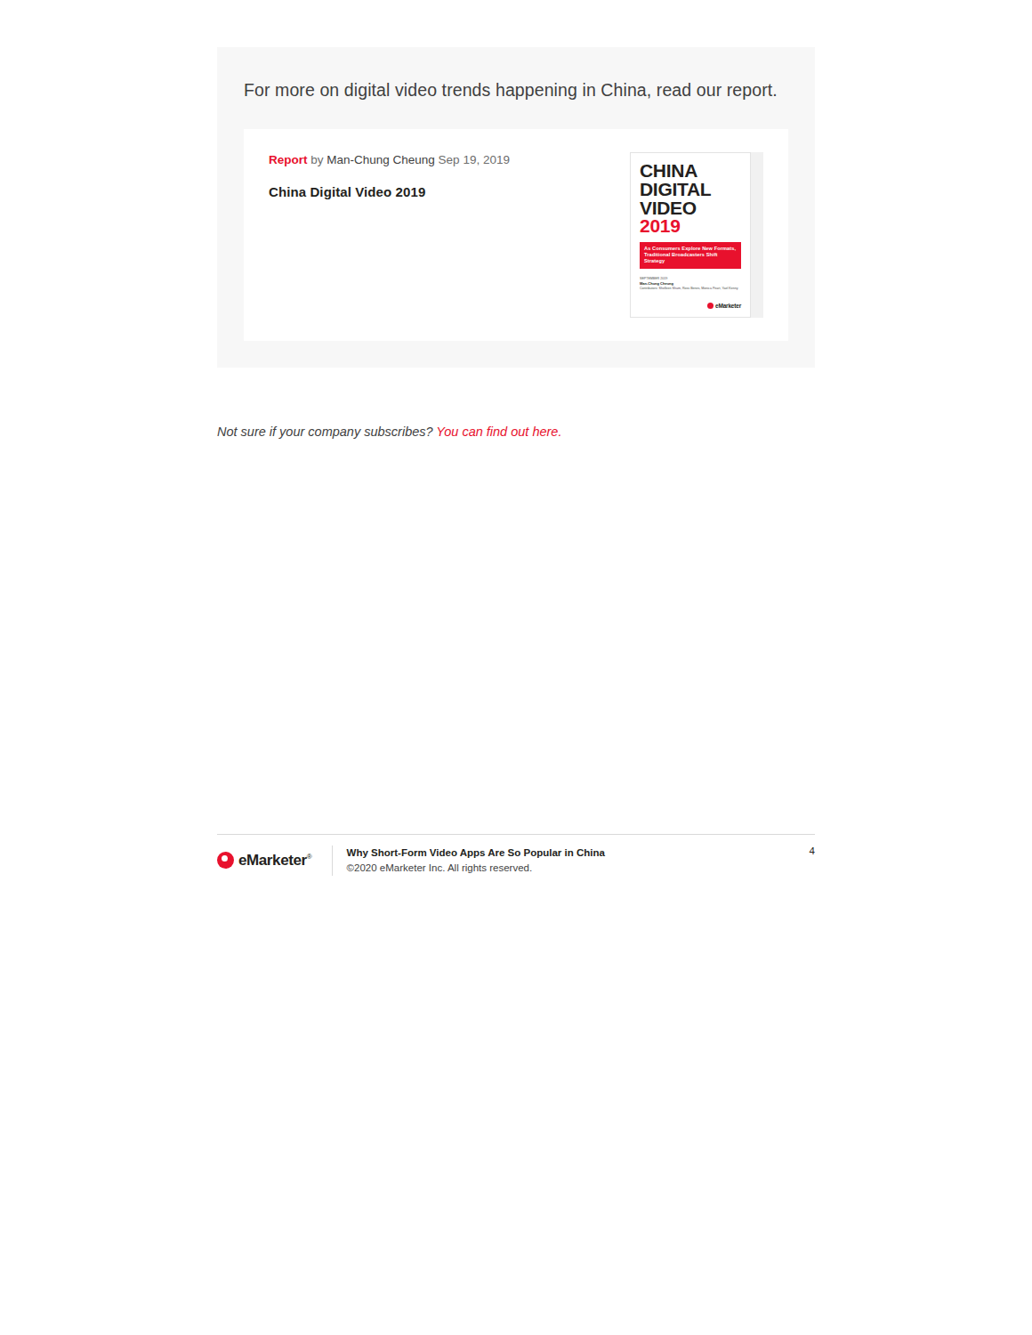For more on digital video trends happening in China, read our report.
Report by Man-Chung Cheung Sep 19, 2019
China Digital Video 2019
CHINA
DIGITAL
VIDEO 2019
As Consumers Explore New Formats, Traditional Broadcasters Shift Strategy
SEPTEMBER 2019 Man-Chung Cheung Contributors: Shelleen Shum, Ross Benes, Monica Peart, Yael Kenny
eMarketer
Not sure if your company subscribes? You can find out here.
eMarketer®
Why Short-Form Video Apps Are So Popular in China
©2020 eMarketer Inc. All rights reserved.
4